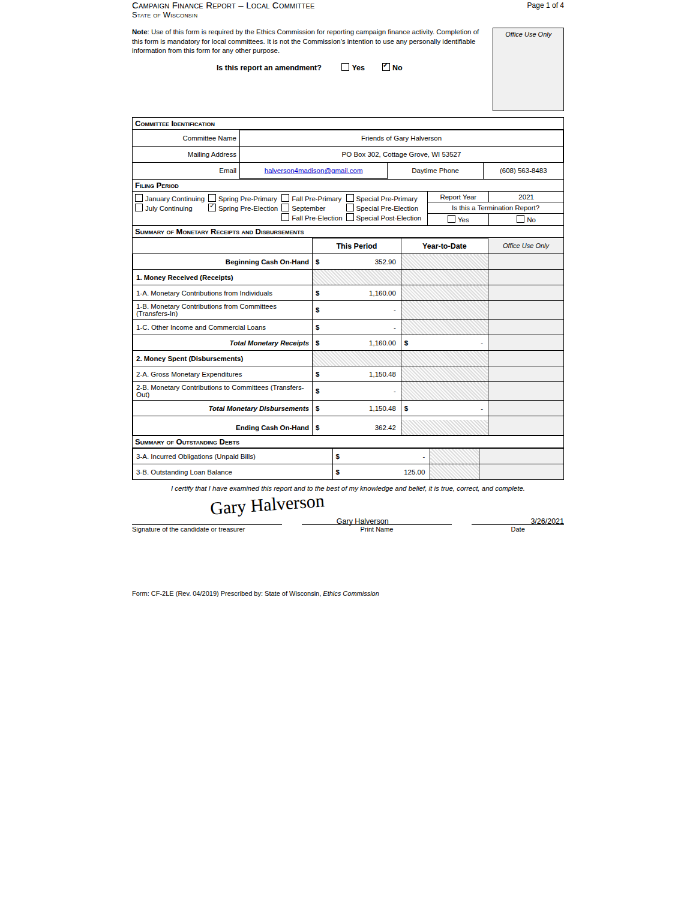Campaign Finance Report – Local Committee
State of Wisconsin
Page 1 of 4
Note: Use of this form is required by the Ethics Commission for reporting campaign finance activity. Completion of this form is mandatory for local committees. It is not the Commission's intention to use any personally identifiable information from this form for any other purpose.
Is this report an amendment? Yes No
Office Use Only
Committee Identification
| Committee Name | Friends of Gary Halverson |
| Mailing Address | PO Box 302, Cottage Grove, WI 53527 |
| Email | halverson4madison@gmail.com | Daytime Phone | (608) 563-8483 |
Filing Period
| January Continuing | Spring Pre-Primary | Fall Pre-Primary | Special Pre-Primary |
| July Continuing | Spring Pre-Election | September | Special Pre-Election |
| | | Fall Pre-Election | Special Post-Election |
| Report Year | 2021 |
| Is this a Termination Report? |
| Yes | No |
Summary of Monetary Receipts and Disbursements
| | This Period | Year-to-Date | Office Use Only |
| Beginning Cash On-Hand | $ 352.90 | | |
| 1. Money Received (Receipts) | | | |
| 1-A. Monetary Contributions from Individuals | $ 1,160.00 | | |
| 1-B. Monetary Contributions from Committees (Transfers-In) | $ - | | |
| 1-C. Other Income and Commercial Loans | $ - | | |
| Total Monetary Receipts | $ 1,160.00 | $ - | |
| 2. Money Spent (Disbursements) | | | |
| 2-A. Gross Monetary Expenditures | $ 1,150.48 | | |
| 2-B. Monetary Contributions to Committees (Transfers-Out) | $ - | | |
| Total Monetary Disbursements | $ 1,150.48 | $ - | |
| Ending Cash On-Hand | $ 362.42 | | |
Summary of Outstanding Debts
| 3-A. Incurred Obligations (Unpaid Bills) | $ - | | |
| 3-B. Outstanding Loan Balance | $ 125.00 | | |
I certify that I have examined this report and to the best of my knowledge and belief, it is true, correct, and complete.
Gary Halverson
Gary Halverson
3/26/2021
Signature of the candidate or treasurer
Print Name
Date
Form: CF-2LE (Rev. 04/2019) Prescribed by: State of Wisconsin, Ethics Commission